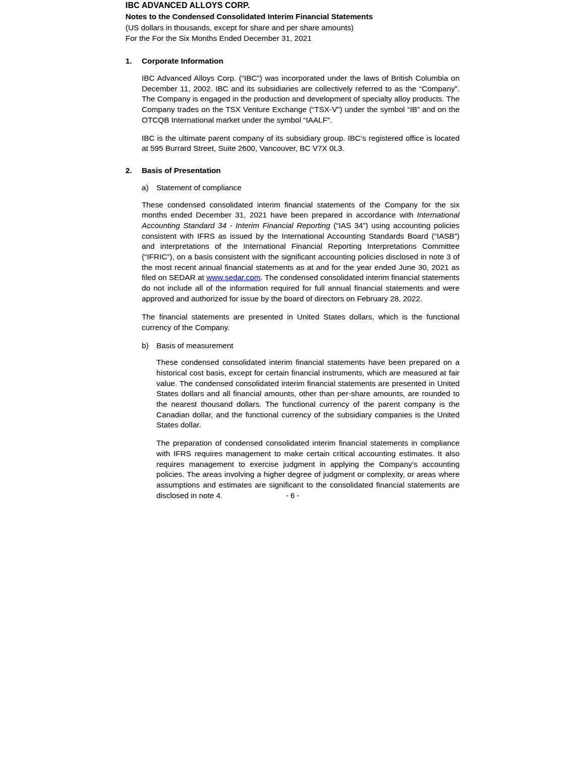IBC ADVANCED ALLOYS CORP.
Notes to the Condensed Consolidated Interim Financial Statements
(US dollars in thousands, except for share and per share amounts)
For the For the Six Months Ended December 31, 2021
1. Corporate Information
IBC Advanced Alloys Corp. (“IBC”) was incorporated under the laws of British Columbia on December 11, 2002. IBC and its subsidiaries are collectively referred to as the “Company”. The Company is engaged in the production and development of specialty alloy products. The Company trades on the TSX Venture Exchange (“TSX-V”) under the symbol “IB” and on the OTCQB International market under the symbol “IAALF”.
IBC is the ultimate parent company of its subsidiary group. IBC’s registered office is located at 595 Burrard Street, Suite 2600, Vancouver, BC V7X 0L3.
2. Basis of Presentation
a) Statement of compliance
These condensed consolidated interim financial statements of the Company for the six months ended December 31, 2021 have been prepared in accordance with International Accounting Standard 34 - Interim Financial Reporting (“IAS 34”) using accounting policies consistent with IFRS as issued by the International Accounting Standards Board (“IASB”) and interpretations of the International Financial Reporting Interpretations Committee (“IFRIC”), on a basis consistent with the significant accounting policies disclosed in note 3 of the most recent annual financial statements as at and for the year ended June 30, 2021 as filed on SEDAR at www.sedar.com. The condensed consolidated interim financial statements do not include all of the information required for full annual financial statements and were approved and authorized for issue by the board of directors on February 28, 2022.
The financial statements are presented in United States dollars, which is the functional currency of the Company.
b) Basis of measurement
These condensed consolidated interim financial statements have been prepared on a historical cost basis, except for certain financial instruments, which are measured at fair value. The condensed consolidated interim financial statements are presented in United States dollars and all financial amounts, other than per-share amounts, are rounded to the nearest thousand dollars. The functional currency of the parent company is the Canadian dollar, and the functional currency of the subsidiary companies is the United States dollar.
The preparation of condensed consolidated interim financial statements in compliance with IFRS requires management to make certain critical accounting estimates. It also requires management to exercise judgment in applying the Company’s accounting policies. The areas involving a higher degree of judgment or complexity, or areas where assumptions and estimates are significant to the consolidated financial statements are disclosed in note 4.
- 6 -